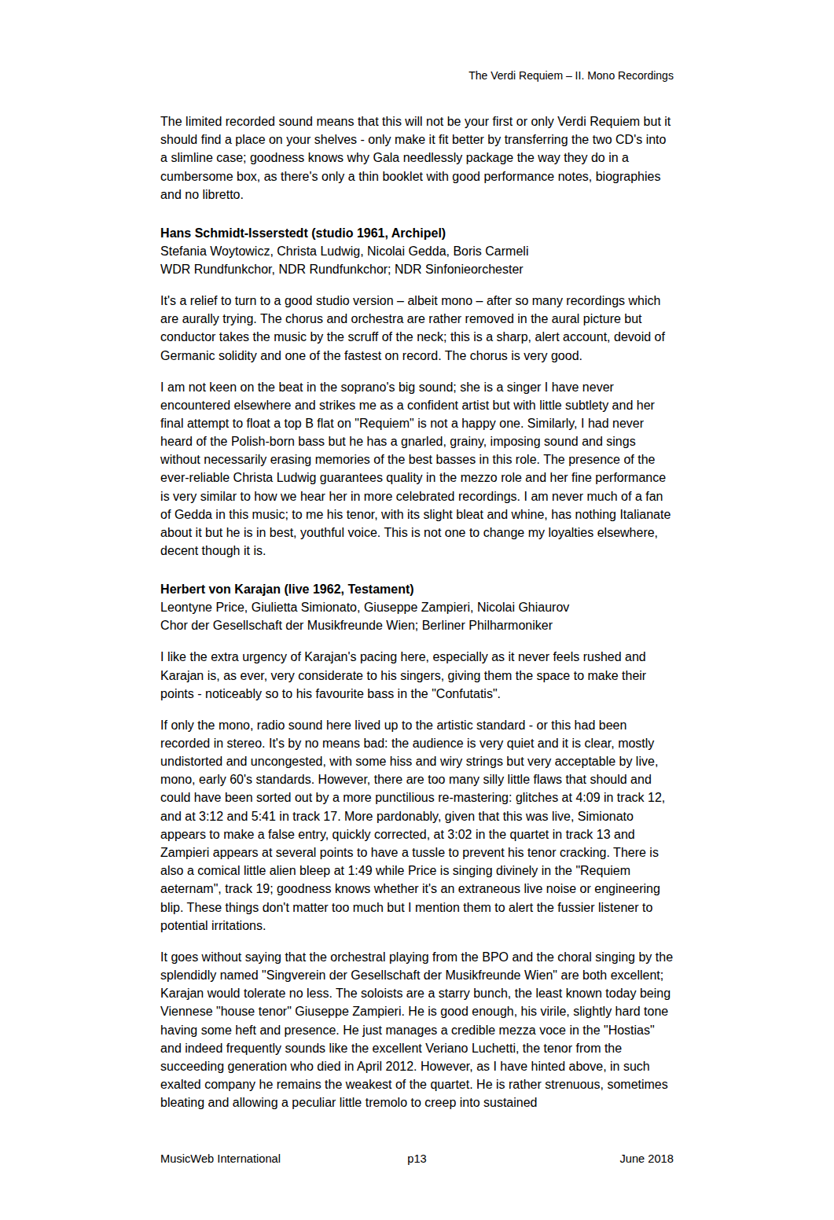The Verdi Requiem – II. Mono Recordings
The limited recorded sound means that this will not be your first or only Verdi Requiem but it should find a place on your shelves - only make it fit better by transferring the two CD's into a slimline case; goodness knows why Gala needlessly package the way they do in a cumbersome box, as there's only a thin booklet with good performance notes, biographies and no libretto.
Hans Schmidt-Isserstedt (studio 1961, Archipel)
Stefania Woytowicz, Christa Ludwig, Nicolai Gedda, Boris Carmeli
WDR Rundfunkchor, NDR Rundfunkchor; NDR Sinfonieorchester
It's a relief to turn to a good studio version – albeit mono – after so many recordings which are aurally trying. The chorus and orchestra are rather removed in the aural picture but conductor takes the music by the scruff of the neck; this is a sharp, alert account, devoid of Germanic solidity and one of the fastest on record. The chorus is very good.
I am not keen on the beat in the soprano's big sound; she is a singer I have never encountered elsewhere and strikes me as a confident artist but with little subtlety and her final attempt to float a top B flat on "Requiem" is not a happy one. Similarly, I had never heard of the Polish-born bass but he has a gnarled, grainy, imposing sound and sings without necessarily erasing memories of the best basses in this role. The presence of the ever-reliable Christa Ludwig guarantees quality in the mezzo role and her fine performance is very similar to how we hear her in more celebrated recordings. I am never much of a fan of Gedda in this music; to me his tenor, with its slight bleat and whine, has nothing Italianate about it but he is in best, youthful voice. This is not one to change my loyalties elsewhere, decent though it is.
Herbert von Karajan (live 1962, Testament)
Leontyne Price, Giulietta Simionato, Giuseppe Zampieri, Nicolai Ghiaurov
Chor der Gesellschaft der Musikfreunde Wien; Berliner Philharmoniker
I like the extra urgency of Karajan's pacing here, especially as it never feels rushed and Karajan is, as ever, very considerate to his singers, giving them the space to make their points - noticeably so to his favourite bass in the "Confutatis".
If only the mono, radio sound here lived up to the artistic standard - or this had been recorded in stereo. It's by no means bad: the audience is very quiet and it is clear, mostly undistorted and uncongested, with some hiss and wiry strings but very acceptable by live, mono, early 60's standards. However, there are too many silly little flaws that should and could have been sorted out by a more punctilious re-mastering: glitches at 4:09 in track 12, and at 3:12 and 5:41 in track 17. More pardonably, given that this was live, Simionato appears to make a false entry, quickly corrected, at 3:02 in the quartet in track 13 and Zampieri appears at several points to have a tussle to prevent his tenor cracking. There is also a comical little alien bleep at 1:49 while Price is singing divinely in the "Requiem aeternam", track 19; goodness knows whether it's an extraneous live noise or engineering blip. These things don't matter too much but I mention them to alert the fussier listener to potential irritations.
It goes without saying that the orchestral playing from the BPO and the choral singing by the splendidly named "Singverein der Gesellschaft der Musikfreunde Wien" are both excellent; Karajan would tolerate no less. The soloists are a starry bunch, the least known today being Viennese "house tenor" Giuseppe Zampieri. He is good enough, his virile, slightly hard tone having some heft and presence. He just manages a credible mezza voce in the "Hostias" and indeed frequently sounds like the excellent Veriano Luchetti, the tenor from the succeeding generation who died in April 2012. However, as I have hinted above, in such exalted company he remains the weakest of the quartet. He is rather strenuous, sometimes bleating and allowing a peculiar little tremolo to creep into sustained
MusicWeb International
p13
June 2018